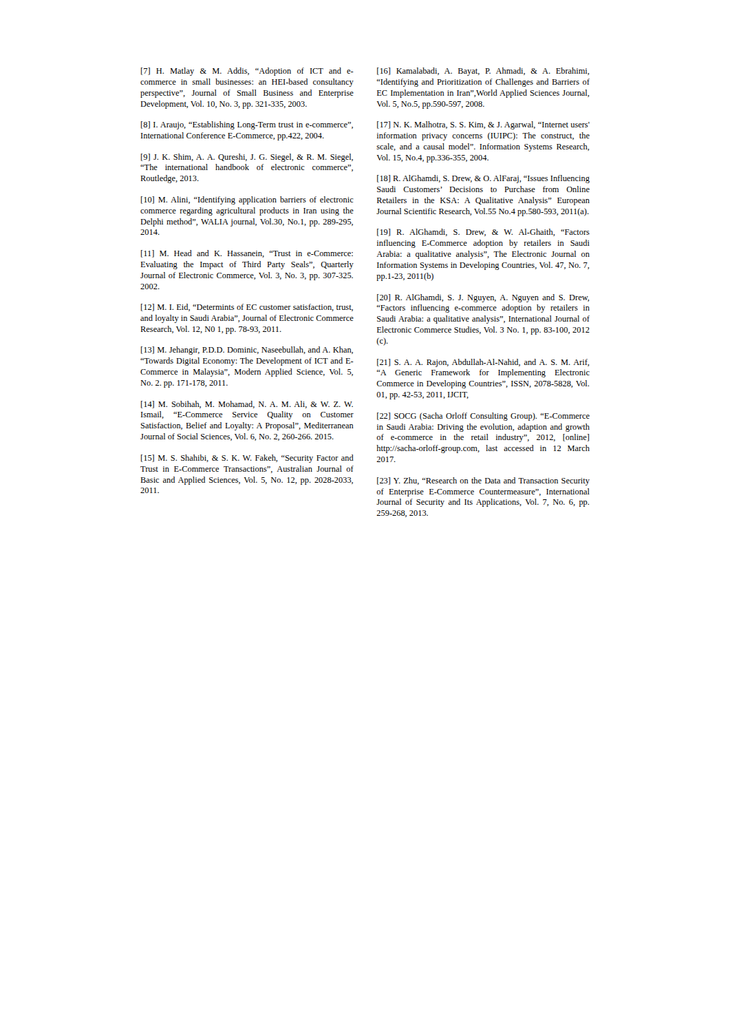[7] H. Matlay & M. Addis, “Adoption of ICT and e-commerce in small businesses: an HEI-based consultancy perspective”, Journal of Small Business and Enterprise Development, Vol. 10, No. 3, pp. 321-335, 2003.
[8] I. Araujo, “Establishing Long-Term trust in e-commerce”, International Conference E-Commerce, pp.422, 2004.
[9] J. K. Shim, A. A. Qureshi, J. G. Siegel, & R. M. Siegel, “The international handbook of electronic commerce”, Routledge, 2013.
[10] M. Alini, “Identifying application barriers of electronic commerce regarding agricultural products in Iran using the Delphi method”, WALIA journal, Vol.30, No.1, pp. 289-295, 2014.
[11] M. Head and K. Hassanein, “Trust in e-Commerce: Evaluating the Impact of Third Party Seals”, Quarterly Journal of Electronic Commerce, Vol. 3, No. 3, pp. 307-325. 2002.
[12] M. I. Eid, “Determints of EC customer satisfaction, trust, and loyalty in Saudi Arabia”, Journal of Electronic Commerce Research, Vol. 12, N0 1, pp. 78-93, 2011.
[13] M. Jehangir, P.D.D. Dominic, Naseebullah, and A. Khan, “Towards Digital Economy: The Development of ICT and E-Commerce in Malaysia”, Modern Applied Science, Vol. 5, No. 2. pp. 171-178, 2011.
[14] M. Sobihah, M. Mohamad, N. A. M. Ali, & W. Z. W. Ismail, “E-Commerce Service Quality on Customer Satisfaction, Belief and Loyalty: A Proposal”, Mediterranean Journal of Social Sciences, Vol. 6, No. 2, 260-266. 2015.
[15] M. S. Shahibi, & S. K. W. Fakeh, “Security Factor and Trust in E-Commerce Transactions”, Australian Journal of Basic and Applied Sciences, Vol. 5, No. 12, pp. 2028-2033, 2011.
[16] Kamalabadi, A. Bayat, P. Ahmadi, & A. Ebrahimi, “Identifying and Prioritization of Challenges and Barriers of EC Implementation in Iran”,World Applied Sciences Journal, Vol. 5, No.5, pp.590-597, 2008.
[17] N. K. Malhotra, S. S. Kim, & J. Agarwal, “Internet users' information privacy concerns (IUIPC): The construct, the scale, and a causal model”. Information Systems Research, Vol. 15, No.4, pp.336-355, 2004.
[18] R. AlGhamdi, S. Drew, & O. AlFaraj, “Issues Influencing Saudi Customers’ Decisions to Purchase from Online Retailers in the KSA: A Qualitative Analysis” European Journal Scientific Research, Vol.55 No.4 pp.580-593, 2011(a).
[19] R. AlGhamdi, S. Drew, & W. Al-Ghaith, “Factors influencing E-Commerce adoption by retailers in Saudi Arabia: a qualitative analysis”, The Electronic Journal on Information Systems in Developing Countries, Vol. 47, No. 7, pp.1-23, 2011(b)
[20] R. AlGhamdi, S. J. Nguyen, A. Nguyen and S. Drew, “Factors influencing e-commerce adoption by retailers in Saudi Arabia: a qualitative analysis”, International Journal of Electronic Commerce Studies, Vol. 3 No. 1, pp. 83-100, 2012 (c).
[21] S. A. A. Rajon, Abdullah-Al-Nahid, and A. S. M. Arif, “A Generic Framework for Implementing Electronic Commerce in Developing Countries”, ISSN, 2078-5828, Vol. 01, pp. 42-53, 2011, IJCIT,
[22] SOCG (Sacha Orloff Consulting Group). “E-Commerce in Saudi Arabia: Driving the evolution, adaption and growth of e-commerce in the retail industry”, 2012, [online] http://sacha-orloff-group.com, last accessed in 12 March 2017.
[23] Y. Zhu, “Research on the Data and Transaction Security of Enterprise E-Commerce Countermeasure”, International Journal of Security and Its Applications, Vol. 7, No. 6, pp. 259-268, 2013.